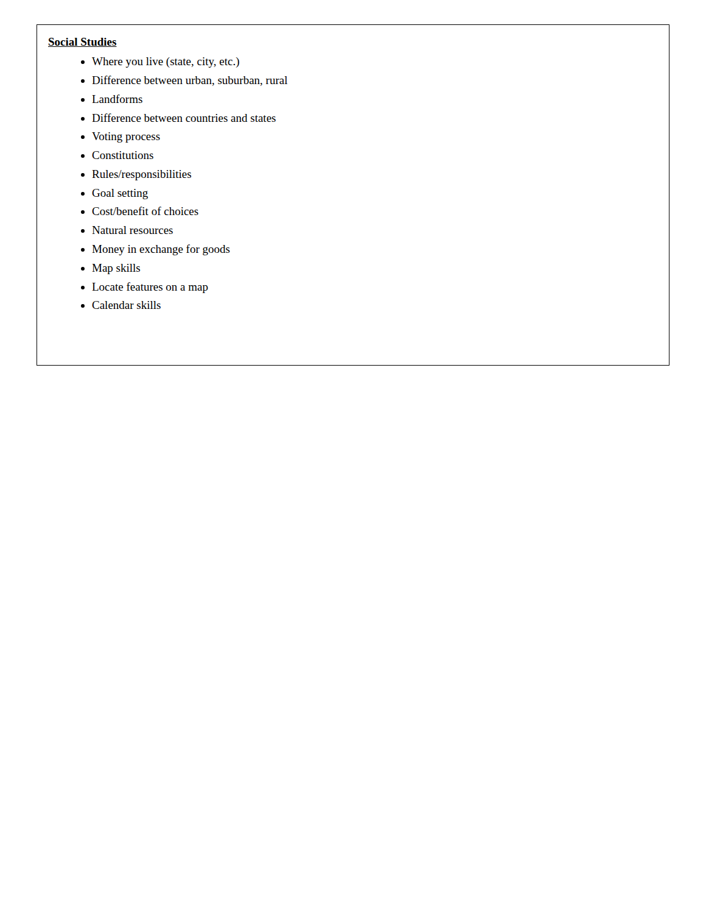Social Studies
Where you live (state, city, etc.)
Difference between urban, suburban, rural
Landforms
Difference between countries and states
Voting process
Constitutions
Rules/responsibilities
Goal setting
Cost/benefit of choices
Natural resources
Money in exchange for goods
Map skills
Locate features on a map
Calendar skills